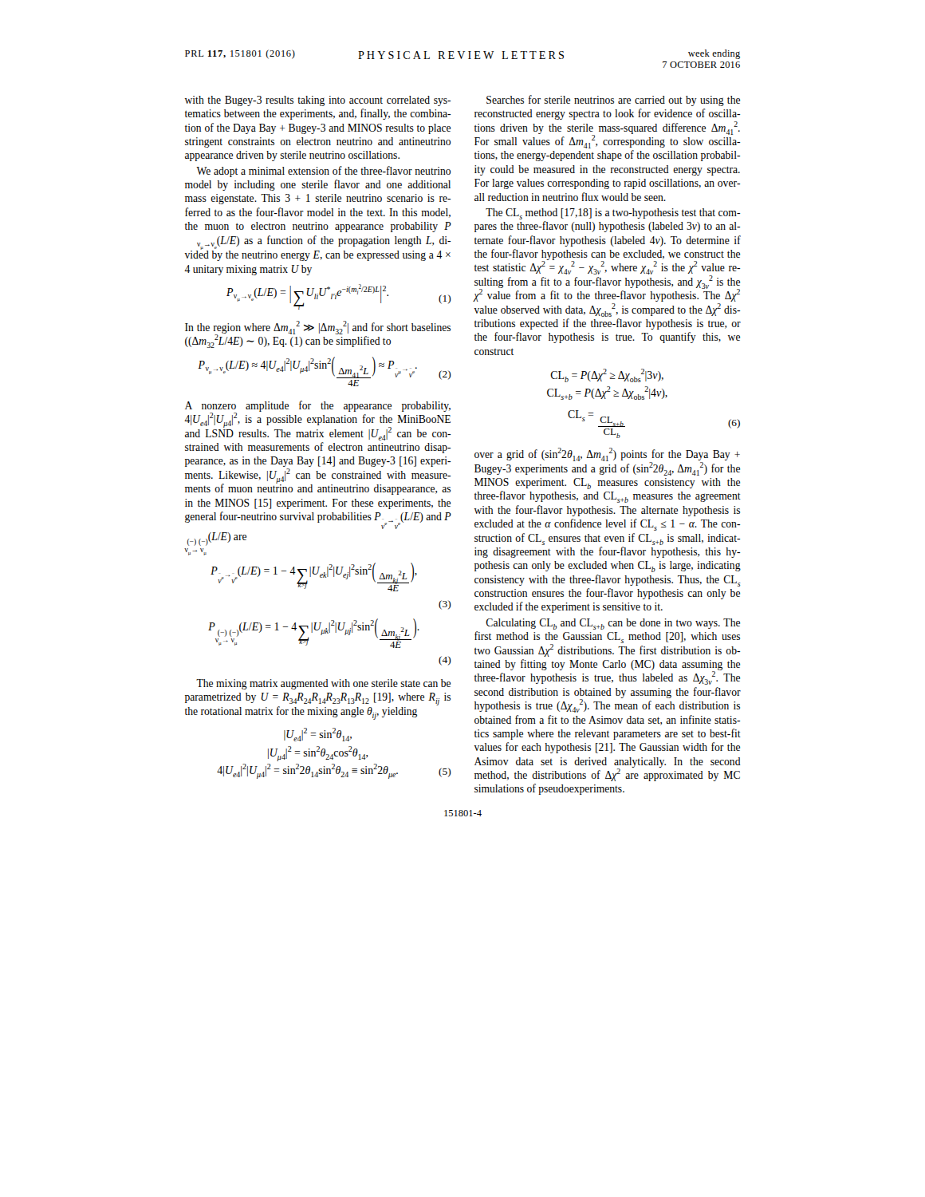PRL 117, 151801 (2016)
PHYSICAL REVIEW LETTERS
week ending 7 OCTOBER 2016
with the Bugey-3 results taking into account correlated systematics between the experiments, and, finally, the combination of the Daya Bay + Bugey-3 and MINOS results to place stringent constraints on electron neutrino and antineutrino appearance driven by sterile neutrino oscillations.
We adopt a minimal extension of the three-flavor neutrino model by including one sterile flavor and one additional mass eigenstate. This 3 + 1 sterile neutrino scenario is referred to as the four-flavor model in the text. In this model, the muon to electron neutrino appearance probability Pνμ→νe(L/E) as a function of the propagation length L, divided by the neutrino energy E, can be expressed using a 4 × 4 unitary mixing matrix U by
Pνμ→νe(L/E) = |∑i UliU*l′ie−i(mi2/2E)L|2.
(1)
In the region where Δm412 ≫ |Δm322| and for short baselines ((Δm322L/4E) ∼ 0), Eq. (1) can be simplified to
Pνμ→νe(L/E) ≈ 4|Ue4|2|Uμ4|2sin2(Δm412L 4E) ≈ P‾νμ→‾νe.
(2)
A nonzero amplitude for the appearance probability, 4|Ue4|2|Uμ4|2, is a possible explanation for the MiniBooNE and LSND results. The matrix element |Ue4|2 can be constrained with measurements of electron antineutrino disappearance, as in the Daya Bay [14] and Bugey-3 [16] experiments. Likewise, |Uμ4|2 can be constrained with measurements of muon neutrino and antineutrino disappearance, as in the MINOS [15] experiment. For these experiments, the general four-neutrino survival probabilities P‾νe→‾νe(L/E) and P(−) νμ→(−) νμ(L/E) are
P‾νe→‾νe(L/E) = 1 − 4∑k>j|Uek|2|Uej|2sin2(Δmkj2L 4E),
(3)
P(−) νμ→(−) νμ(L/E) = 1 − 4∑k>j|Uμk|2|Uμj|2sin2(Δmkj2L 4E).
(4)
The mixing matrix augmented with one sterile state can be parametrized by U = R34R24R14R23R13R12 [19], where Rij is the rotational matrix for the mixing angle θij, yielding
|Ue4|2 = sin2θ14,
|Uμ4|2 = sin2θ24cos2θ14,
4|Ue4|2|Uμ4|2 = sin22θ14sin2θ24 ≡ sin22θμe.
(5)
Searches for sterile neutrinos are carried out by using the reconstructed energy spectra to look for evidence of oscillations driven by the sterile mass-squared difference Δm412. For small values of Δm412, corresponding to slow oscillations, the energy-dependent shape of the oscillation probability could be measured in the reconstructed energy spectra. For large values corresponding to rapid oscillations, an overall reduction in neutrino flux would be seen.
The CLs method [17,18] is a two-hypothesis test that compares the three-flavor (null) hypothesis (labeled 3ν) to an alternate four-flavor hypothesis (labeled 4ν). To determine if the four-flavor hypothesis can be excluded, we construct the test statistic Δχ2 = χ4ν2 − χ3ν2, where χ4ν2 is the χ2 value resulting from a fit to a four-flavor hypothesis, and χ3ν2 is the χ2 value from a fit to the three-flavor hypothesis. The Δχ2 value observed with data, Δχobs2, is compared to the Δχ2 distributions expected if the three-flavor hypothesis is true, or the four-flavor hypothesis is true. To quantify this, we construct
CLb = P(Δχ2 ≥ Δχobs2|3ν),
CLs+b = P(Δχ2 ≥ Δχobs2|4ν),
CLs = CLs+b CLb
(6)
over a grid of (sin22θ14, Δm412) points for the Daya Bay + Bugey-3 experiments and a grid of (sin22θ24, Δm412) for the MINOS experiment. CLb measures consistency with the three-flavor hypothesis, and CLs+b measures the agreement with the four-flavor hypothesis. The alternate hypothesis is excluded at the α confidence level if CLs ≤ 1 − α. The construction of CLs ensures that even if CLs+b is small, indicating disagreement with the four-flavor hypothesis, this hypothesis can only be excluded when CLb is large, indicating consistency with the three-flavor hypothesis. Thus, the CLs construction ensures the four-flavor hypothesis can only be excluded if the experiment is sensitive to it.
Calculating CLb and CLs+b can be done in two ways. The first method is the Gaussian CLs method [20], which uses two Gaussian Δχ2 distributions. The first distribution is obtained by fitting toy Monte Carlo (MC) data assuming the three-flavor hypothesis is true, thus labeled as Δχ3ν2. The second distribution is obtained by assuming the four-flavor hypothesis is true (Δχ4ν2). The mean of each distribution is obtained from a fit to the Asimov data set, an infinite statistics sample where the relevant parameters are set to best-fit values for each hypothesis [21]. The Gaussian width for the Asimov data set is derived analytically. In the second method, the distributions of Δχ2 are approximated by MC simulations of pseudoexperiments.
151801-4